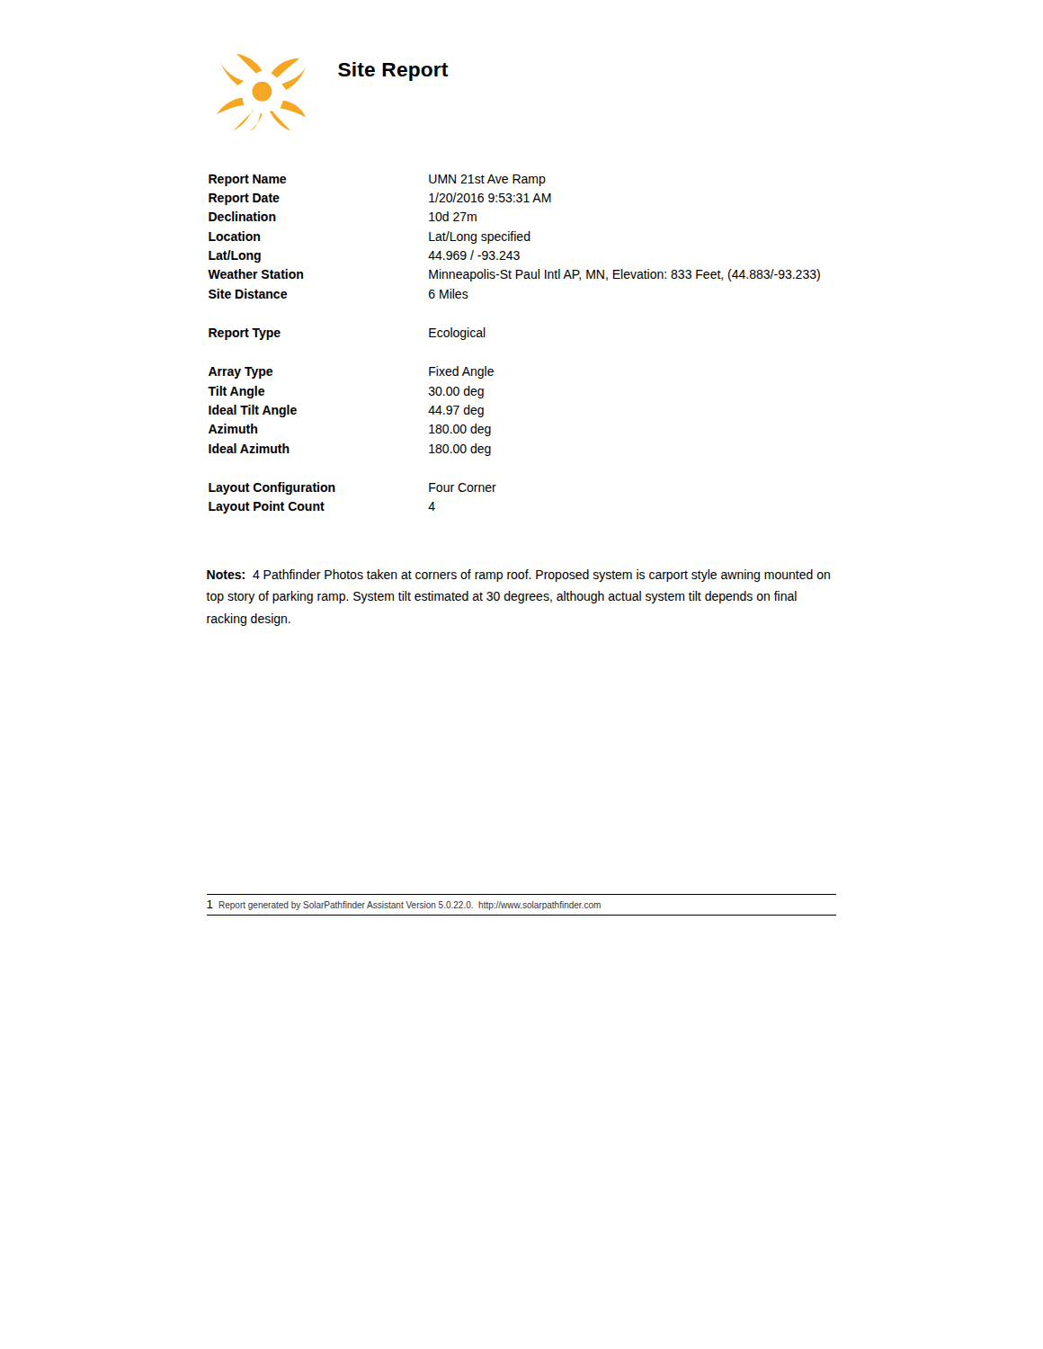Site Report
| Report Name | UMN 21st Ave Ramp |
| Report Date | 1/20/2016 9:53:31 AM |
| Declination | 10d 27m |
| Location | Lat/Long specified |
| Lat/Long | 44.969 / -93.243 |
| Weather Station | Minneapolis-St Paul Intl AP, MN, Elevation: 833 Feet, (44.883/-93.233) |
| Site Distance | 6 Miles |
| Report Type | Ecological |
| Array Type | Fixed Angle |
| Tilt Angle | 30.00 deg |
| Ideal Tilt Angle | 44.97 deg |
| Azimuth | 180.00 deg |
| Ideal Azimuth | 180.00 deg |
| Layout Configuration | Four Corner |
| Layout Point Count | 4 |
Notes: 4 Pathfinder Photos taken at corners of ramp roof. Proposed system is carport style awning mounted on top story of parking ramp. System tilt estimated at 30 degrees, although actual system tilt depends on final racking design.
1 Report generated by SolarPathfinder Assistant Version 5.0.22.0. http://www.solarpathfinder.com